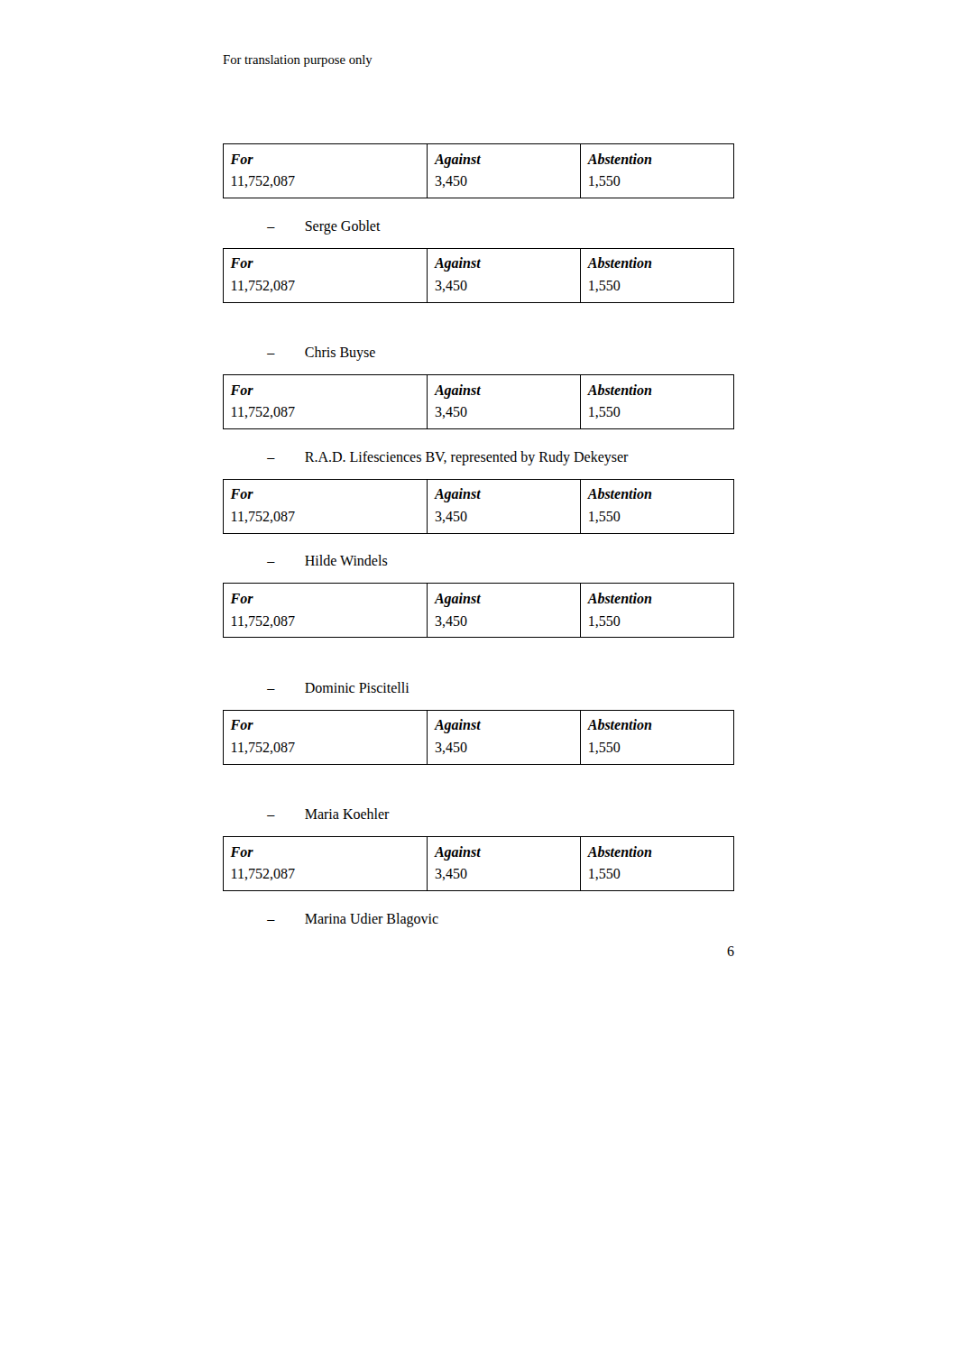For translation purpose only
| For | Against | Abstention |
| 11,752,087 | 3,450 | 1,550 |
–Serge Goblet
| For | Against | Abstention |
| 11,752,087 | 3,450 | 1,550 |
–Chris Buyse
| For | Against | Abstention |
| 11,752,087 | 3,450 | 1,550 |
–R.A.D. Lifesciences BV, represented by Rudy Dekeyser
| For | Against | Abstention |
| 11,752,087 | 3,450 | 1,550 |
–Hilde Windels
| For | Against | Abstention |
| 11,752,087 | 3,450 | 1,550 |
–Dominic Piscitelli
| For | Against | Abstention |
| 11,752,087 | 3,450 | 1,550 |
–Maria Koehler
| For | Against | Abstention |
| 11,752,087 | 3,450 | 1,550 |
–Marina Udier Blagovic
6